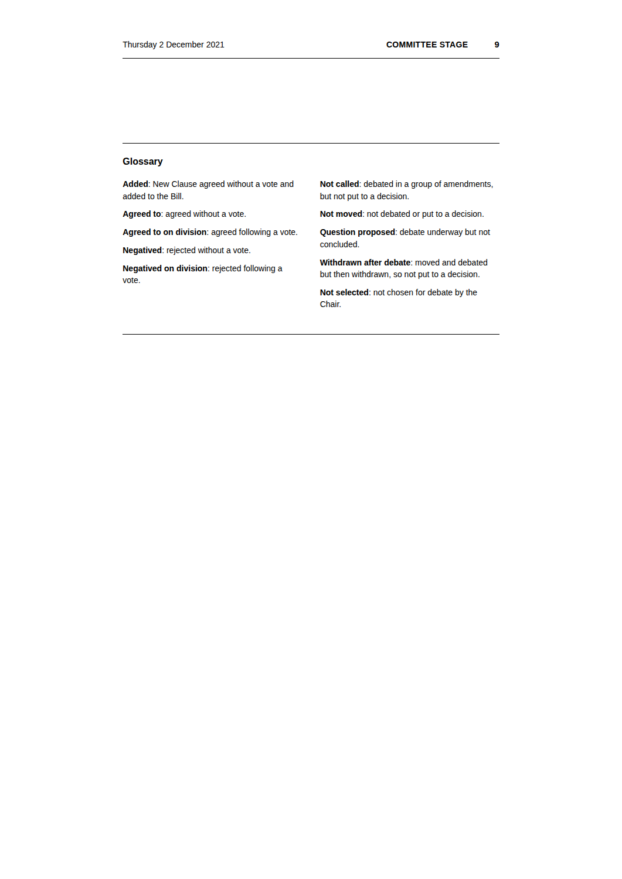Thursday 2 December 2021
COMMITTEE STAGE 9
Glossary
Added: New Clause agreed without a vote and added to the Bill.
Agreed to: agreed without a vote.
Agreed to on division: agreed following a vote.
Negatived: rejected without a vote.
Negatived on division: rejected following a vote.
Not called: debated in a group of amendments, but not put to a decision.
Not moved: not debated or put to a decision.
Question proposed: debate underway but not concluded.
Withdrawn after debate: moved and debated but then withdrawn, so not put to a decision.
Not selected: not chosen for debate by the Chair.